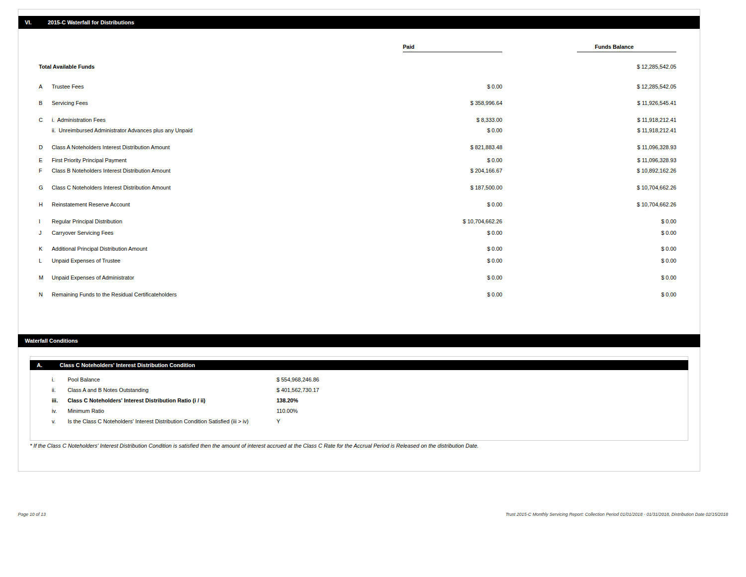VI. 2015-C Waterfall for Distributions
Paid
Funds Balance
Total Available Funds $ 12,285,542.05
A Trustee Fees $ 0.00 $ 12,285,542.05
B Servicing Fees $ 358,996.64 $ 11,926,545.41
C i. Administration Fees $ 8,333.00 $ 11,918,212.41
ii. Unreimbursed Administrator Advances plus any Unpaid $ 0.00 $ 11,918,212.41
D Class A Noteholders Interest Distribution Amount $ 821,883.48 $ 11,096,328.93
E First Priority Principal Payment $ 0.00 $ 11,096,328.93
F Class B Noteholders Interest Distribution Amount $ 204,166.67 $ 10,892,162.26
G Class C Noteholders Interest Distribution Amount $ 187,500.00 $ 10,704,662.26
H Reinstatement Reserve Account $ 0.00 $ 10,704,662.26
I Regular Principal Distribution $ 10,704,662.26 $ 0.00
J Carryover Servicing Fees $ 0.00 $ 0.00
K Additional Principal Distribution Amount $ 0.00 $ 0.00
L Unpaid Expenses of Trustee $ 0.00 $ 0.00
M Unpaid Expenses of Administrator $ 0.00 $ 0.00
N Remaining Funds to the Residual Certificateholders $ 0.00 $ 0.00
Waterfall Conditions
A. Class C Noteholders' Interest Distribution Condition
i. Pool Balance $ 554,968,246.86
ii. Class A and B Notes Outstanding $ 401,562,730.17
iii. Class C Noteholders' Interest Distribution Ratio (i / ii) 138.20%
iv. Minimum Ratio 110.00%
v. Is the Class C Noteholders' Interest Distribution Condition Satisfied (iii > iv) Y
* If the Class C Noteholders' Interest Distribution Condition is satisfied then the amount of interest accrued at the Class C Rate for the Accrual Period is Released on the distribution Date.
Page 10 of 13 Trust 2015-C Monthly Servicing Report: Collection Period 01/01/2018 - 01/31/2018, Distribution Date 02/15/2018